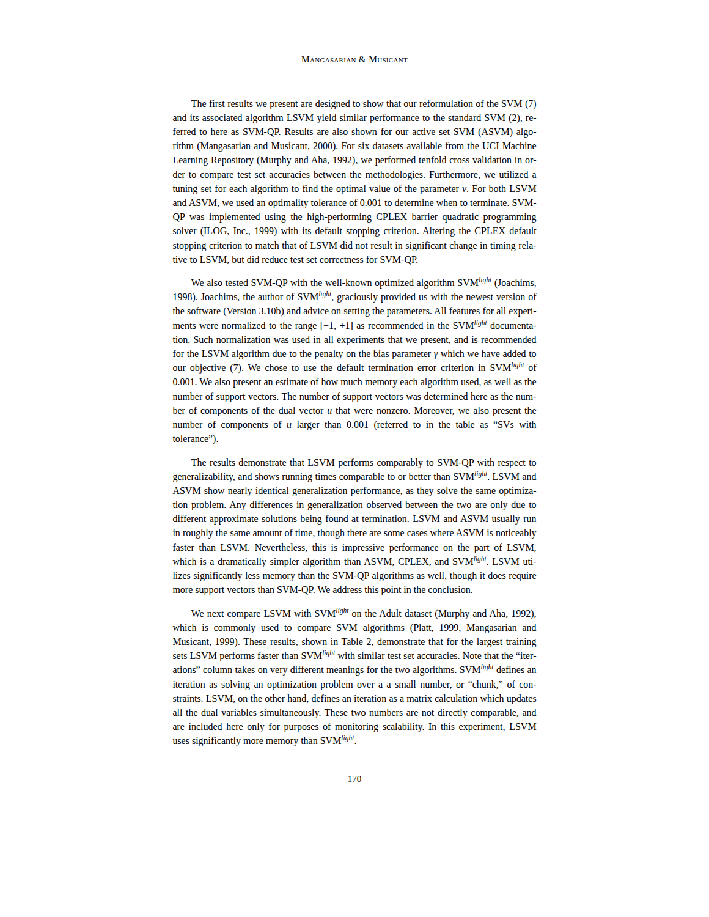Mangasarian & Musicant
The first results we present are designed to show that our reformulation of the SVM (7) and its associated algorithm LSVM yield similar performance to the standard SVM (2), referred to here as SVM-QP. Results are also shown for our active set SVM (ASVM) algorithm (Mangasarian and Musicant, 2000). For six datasets available from the UCI Machine Learning Repository (Murphy and Aha, 1992), we performed tenfold cross validation in order to compare test set accuracies between the methodologies. Furthermore, we utilized a tuning set for each algorithm to find the optimal value of the parameter ν. For both LSVM and ASVM, we used an optimality tolerance of 0.001 to determine when to terminate. SVM-QP was implemented using the high-performing CPLEX barrier quadratic programming solver (ILOG, Inc., 1999) with its default stopping criterion. Altering the CPLEX default stopping criterion to match that of LSVM did not result in significant change in timing relative to LSVM, but did reduce test set correctness for SVM-QP.
We also tested SVM-QP with the well-known optimized algorithm SVMlight (Joachims, 1998). Joachims, the author of SVMlight, graciously provided us with the newest version of the software (Version 3.10b) and advice on setting the parameters. All features for all experiments were normalized to the range [−1, +1] as recommended in the SVMlight documentation. Such normalization was used in all experiments that we present, and is recommended for the LSVM algorithm due to the penalty on the bias parameter γ which we have added to our objective (7). We chose to use the default termination error criterion in SVMlight of 0.001. We also present an estimate of how much memory each algorithm used, as well as the number of support vectors. The number of support vectors was determined here as the number of components of the dual vector u that were nonzero. Moreover, we also present the number of components of u larger than 0.001 (referred to in the table as “SVs with tolerance”).
The results demonstrate that LSVM performs comparably to SVM-QP with respect to generalizability, and shows running times comparable to or better than SVMlight. LSVM and ASVM show nearly identical generalization performance, as they solve the same optimization problem. Any differences in generalization observed between the two are only due to different approximate solutions being found at termination. LSVM and ASVM usually run in roughly the same amount of time, though there are some cases where ASVM is noticeably faster than LSVM. Nevertheless, this is impressive performance on the part of LSVM, which is a dramatically simpler algorithm than ASVM, CPLEX, and SVMlight. LSVM utilizes significantly less memory than the SVM-QP algorithms as well, though it does require more support vectors than SVM-QP. We address this point in the conclusion.
We next compare LSVM with SVMlight on the Adult dataset (Murphy and Aha, 1992), which is commonly used to compare SVM algorithms (Platt, 1999, Mangasarian and Musicant, 1999). These results, shown in Table 2, demonstrate that for the largest training sets LSVM performs faster than SVMlight with similar test set accuracies. Note that the “iterations” column takes on very different meanings for the two algorithms. SVMlight defines an iteration as solving an optimization problem over a a small number, or “chunk,” of constraints. LSVM, on the other hand, defines an iteration as a matrix calculation which updates all the dual variables simultaneously. These two numbers are not directly comparable, and are included here only for purposes of monitoring scalability. In this experiment, LSVM uses significantly more memory than SVMlight.
170